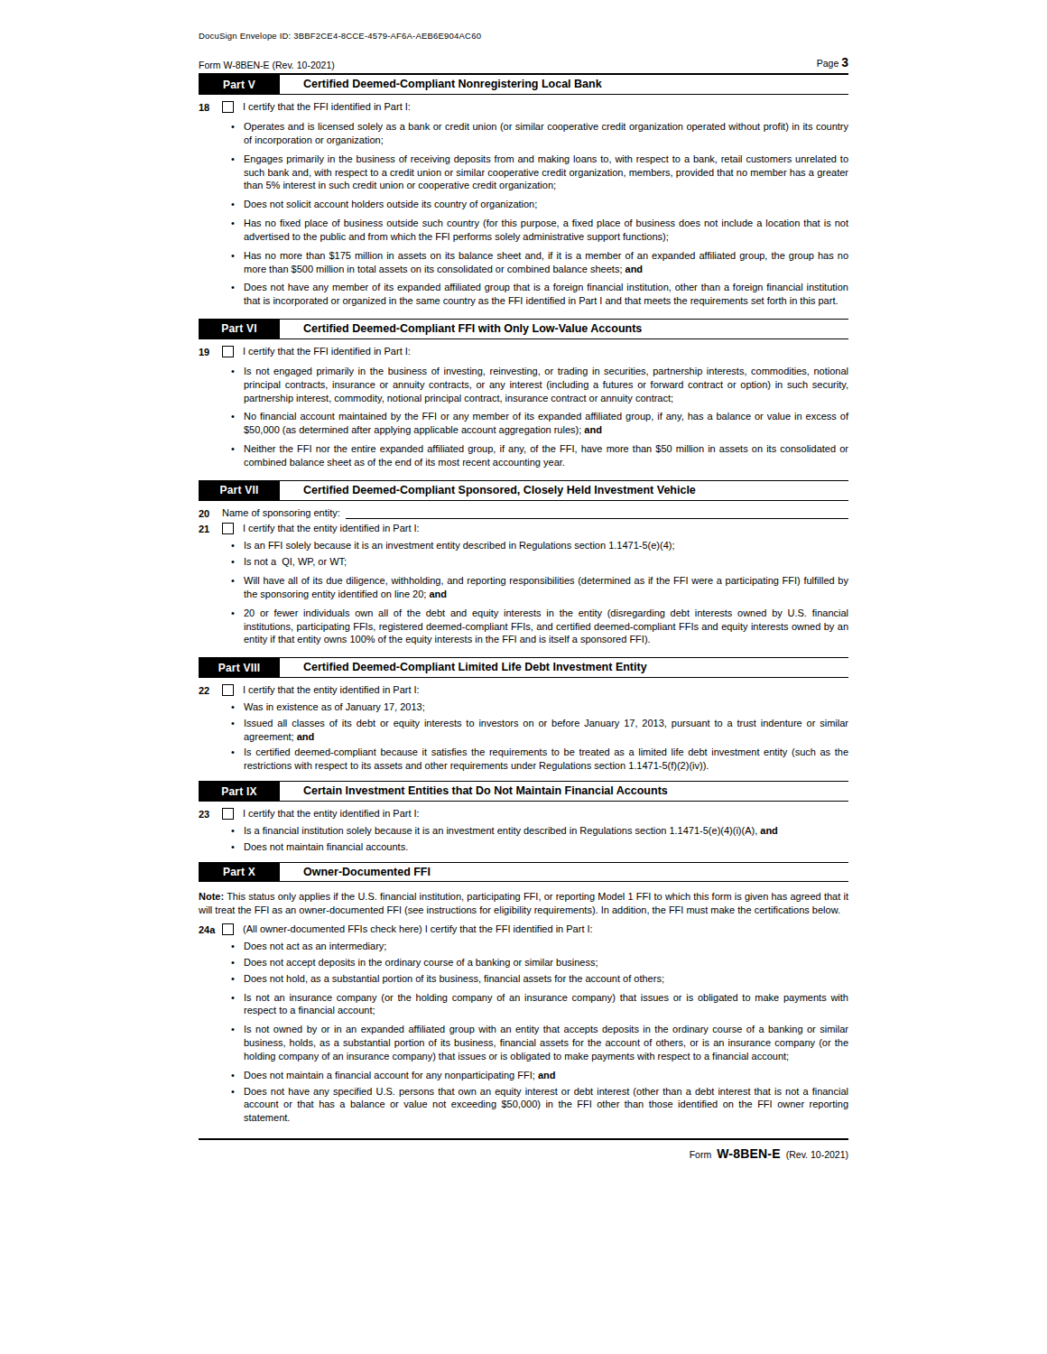DocuSign Envelope ID: 3BBF2CE4-8CCE-4579-AF6A-AEB6E904AC60
Form W-8BEN-E (Rev. 10-2021)
Page 3
Part V
Certified Deemed-Compliant Nonregistering Local Bank
18
I certify that the FFI identified in Part I:
Operates and is licensed solely as a bank or credit union (or similar cooperative credit organization operated without profit) in its country of incorporation or organization;
Engages primarily in the business of receiving deposits from and making loans to, with respect to a bank, retail customers unrelated to such bank and, with respect to a credit union or similar cooperative credit organization, members, provided that no member has a greater than 5% interest in such credit union or cooperative credit organization;
Does not solicit account holders outside its country of organization;
Has no fixed place of business outside such country (for this purpose, a fixed place of business does not include a location that is not advertised to the public and from which the FFI performs solely administrative support functions);
Has no more than $175 million in assets on its balance sheet and, if it is a member of an expanded affiliated group, the group has no more than $500 million in total assets on its consolidated or combined balance sheets; and
Does not have any member of its expanded affiliated group that is a foreign financial institution, other than a foreign financial institution that is incorporated or organized in the same country as the FFI identified in Part I and that meets the requirements set forth in this part.
Part VI
Certified Deemed-Compliant FFI with Only Low-Value Accounts
19
I certify that the FFI identified in Part I:
Is not engaged primarily in the business of investing, reinvesting, or trading in securities, partnership interests, commodities, notional principal contracts, insurance or annuity contracts, or any interest (including a futures or forward contract or option) in such security, partnership interest, commodity, notional principal contract, insurance contract or annuity contract;
No financial account maintained by the FFI or any member of its expanded affiliated group, if any, has a balance or value in excess of $50,000 (as determined after applying applicable account aggregation rules); and
Neither the FFI nor the entire expanded affiliated group, if any, of the FFI, have more than $50 million in assets on its consolidated or combined balance sheet as of the end of its most recent accounting year.
Part VII
Certified Deemed-Compliant Sponsored, Closely Held Investment Vehicle
20
Name of sponsoring entity:
21
I certify that the entity identified in Part I:
Is an FFI solely because it is an investment entity described in Regulations section 1.1471-5(e)(4);
Is not a QI, WP, or WT;
Will have all of its due diligence, withholding, and reporting responsibilities (determined as if the FFI were a participating FFI) fulfilled by the sponsoring entity identified on line 20; and
20 or fewer individuals own all of the debt and equity interests in the entity (disregarding debt interests owned by U.S. financial institutions, participating FFIs, registered deemed-compliant FFIs, and certified deemed-compliant FFIs and equity interests owned by an entity if that entity owns 100% of the equity interests in the FFI and is itself a sponsored FFI).
Part VIII
Certified Deemed-Compliant Limited Life Debt Investment Entity
22
I certify that the entity identified in Part I:
Was in existence as of January 17, 2013;
Issued all classes of its debt or equity interests to investors on or before January 17, 2013, pursuant to a trust indenture or similar agreement; and
Is certified deemed-compliant because it satisfies the requirements to be treated as a limited life debt investment entity (such as the restrictions with respect to its assets and other requirements under Regulations section 1.1471-5(f)(2)(iv)).
Part IX
Certain Investment Entities that Do Not Maintain Financial Accounts
23
I certify that the entity identified in Part I:
Is a financial institution solely because it is an investment entity described in Regulations section 1.1471-5(e)(4)(i)(A), and
Does not maintain financial accounts.
Part X
Owner-Documented FFI
Note: This status only applies if the U.S. financial institution, participating FFI, or reporting Model 1 FFI to which this form is given has agreed that it will treat the FFI as an owner-documented FFI (see instructions for eligibility requirements). In addition, the FFI must make the certifications below.
24a
(All owner-documented FFIs check here) I certify that the FFI identified in Part I:
Does not act as an intermediary;
Does not accept deposits in the ordinary course of a banking or similar business;
Does not hold, as a substantial portion of its business, financial assets for the account of others;
Is not an insurance company (or the holding company of an insurance company) that issues or is obligated to make payments with respect to a financial account;
Is not owned by or in an expanded affiliated group with an entity that accepts deposits in the ordinary course of a banking or similar business, holds, as a substantial portion of its business, financial assets for the account of others, or is an insurance company (or the holding company of an insurance company) that issues or is obligated to make payments with respect to a financial account;
Does not maintain a financial account for any nonparticipating FFI; and
Does not have any specified U.S. persons that own an equity interest or debt interest (other than a debt interest that is not a financial account or that has a balance or value not exceeding $50,000) in the FFI other than those identified on the FFI owner reporting statement.
Form W-8BEN-E (Rev. 10-2021)